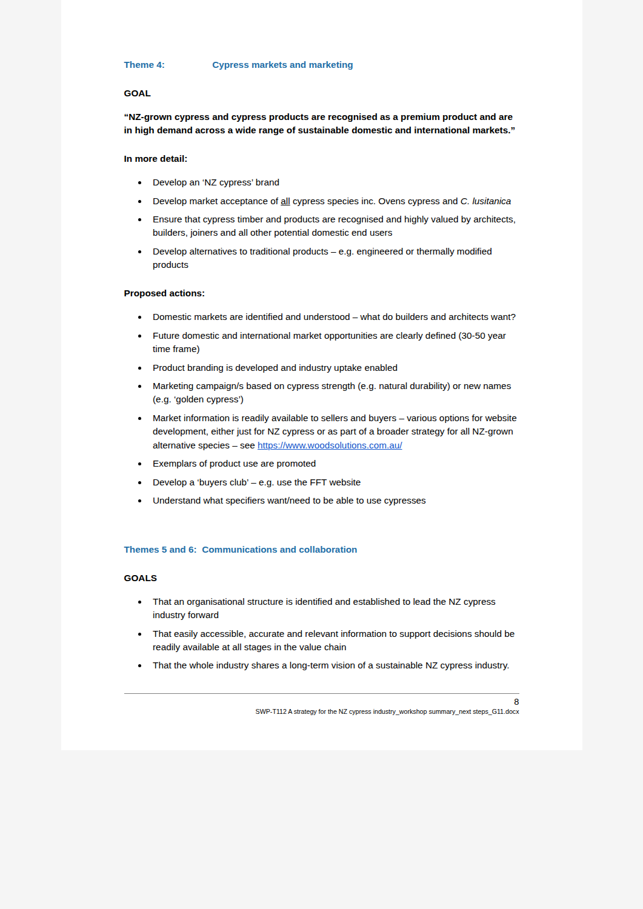Theme 4: Cypress markets and marketing
GOAL
“NZ-grown cypress and cypress products are recognised as a premium product and are in high demand across a wide range of sustainable domestic and international markets.”
In more detail:
Develop an ‘NZ cypress’ brand
Develop market acceptance of all cypress species inc. Ovens cypress and C. lusitanica
Ensure that cypress timber and products are recognised and highly valued by architects, builders, joiners and all other potential domestic end users
Develop alternatives to traditional products – e.g. engineered or thermally modified products
Proposed actions:
Domestic markets are identified and understood – what do builders and architects want?
Future domestic and international market opportunities are clearly defined (30-50 year time frame)
Product branding is developed and industry uptake enabled
Marketing campaign/s based on cypress strength (e.g. natural durability) or new names (e.g. ‘golden cypress’)
Market information is readily available to sellers and buyers – various options for website development, either just for NZ cypress or as part of a broader strategy for all NZ-grown alternative species – see https://www.woodsolutions.com.au/
Exemplars of product use are promoted
Develop a ‘buyers club’ – e.g. use the FFT website
Understand what specifiers want/need to be able to use cypresses
Themes 5 and 6: Communications and collaboration
GOALS
That an organisational structure is identified and established to lead the NZ cypress industry forward
That easily accessible, accurate and relevant information to support decisions should be readily available at all stages in the value chain
That the whole industry shares a long-term vision of a sustainable NZ cypress industry.
8 SWP-T112 A strategy for the NZ cypress industry_workshop summary_next steps_G11.docx